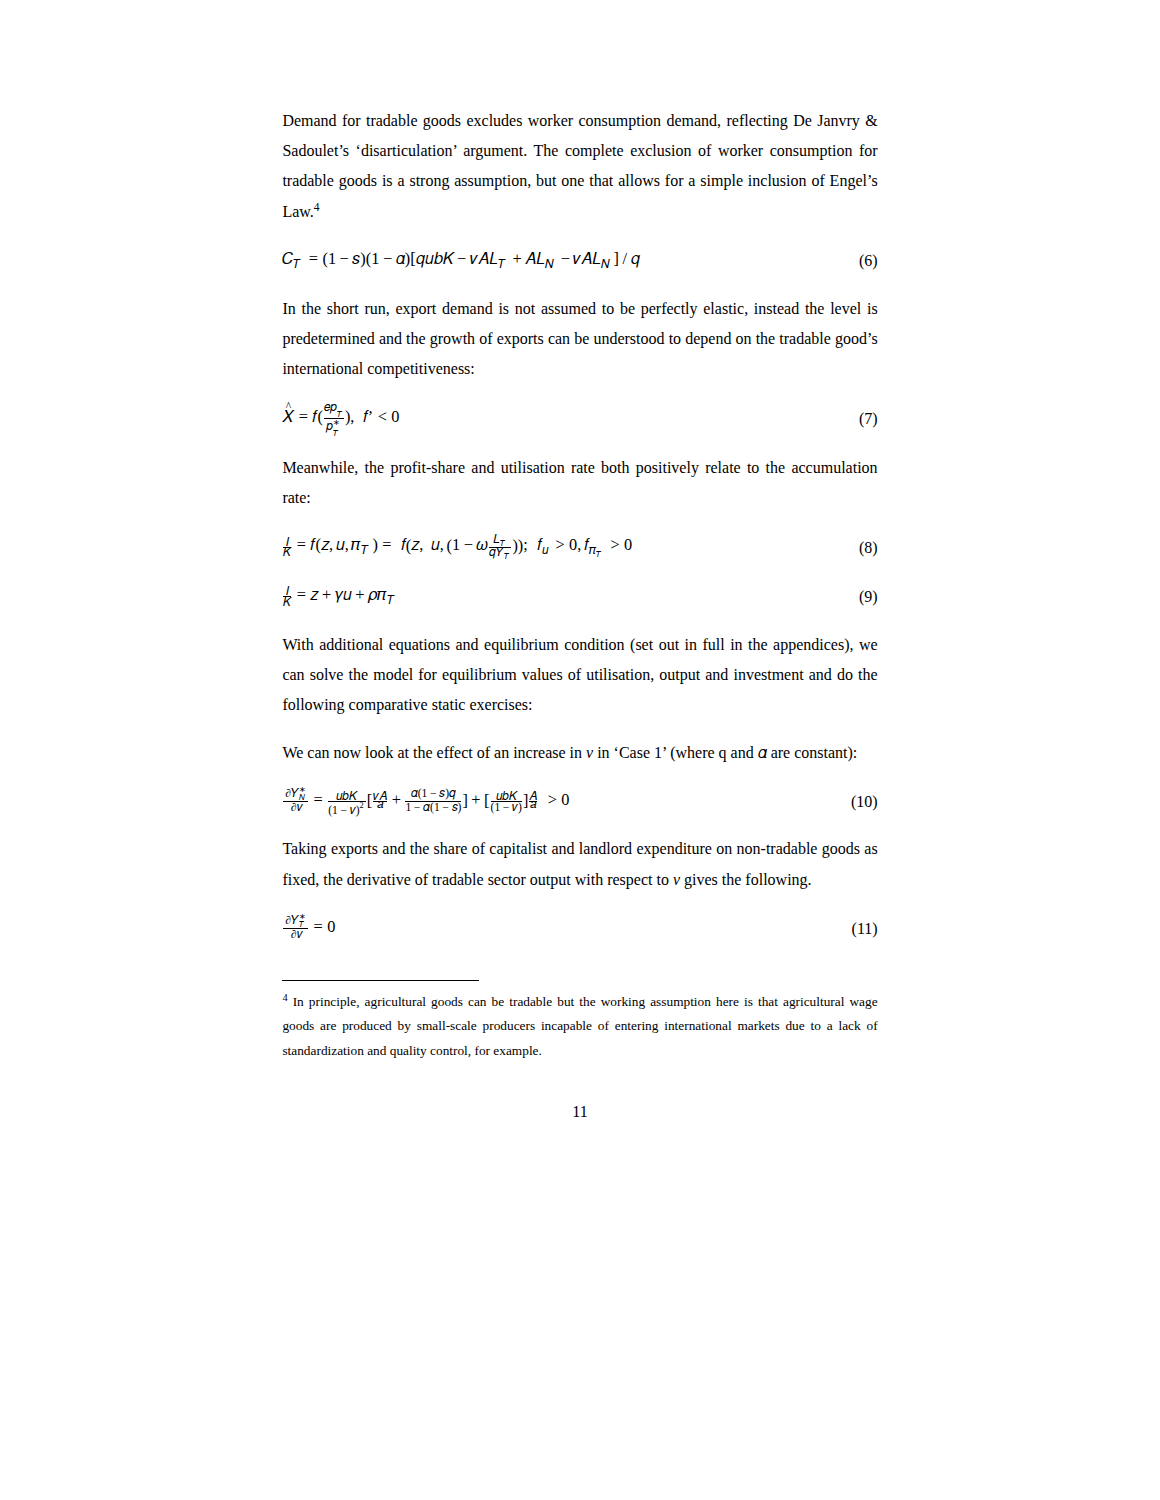Demand for tradable goods excludes worker consumption demand, reflecting De Janvry & Sadoulet’s ‘disarticulation’ argument. The complete exclusion of worker consumption for tradable goods is a strong assumption, but one that allows for a simple inclusion of Engel’s Law.4
CT = (1−s) (1−α) [ qubK − vALT + ALN − vALN ] /q
(6)
In the short run, export demand is not assumed to be perfectly elastic, instead the level is predetermined and the growth of exports can be understood to depend on the tradable good’s international competitiveness:
X^ = f ( epT pT∗ ) , f’ < 0
(7)
Meanwhile, the profit-share and utilisation rate both positively relate to the accumulation rate:
IK = f ( z,u,πT ) = f ( z, u, ( 1−ω LT qYT ) ) ; fu >0, fπT >0
(8)
IK = z+γu+ρπT
(9)
With additional equations and equilibrium condition (set out in full in the appendices), we can solve the model for equilibrium values of utilisation, output and investment and do the following comparative static exercises:
We can now look at the effect of an increase in v in ‘Case 1’ (where q and α are constant):
∂YN∗ ∂v = ubK (1−v)⁢2 [ vA a + α(1−s)q 1−α(1−s) ] + [ ubK (1−v) ] Aa >0
(10)
Taking exports and the share of capitalist and landlord expenditure on non-tradable goods as fixed, the derivative of tradable sector output with respect to v gives the following.
∂YT∗ ∂v = 0
(11)
4 In principle, agricultural goods can be tradable but the working assumption here is that agricultural wage goods are produced by small-scale producers incapable of entering international markets due to a lack of standardization and quality control, for example.
11